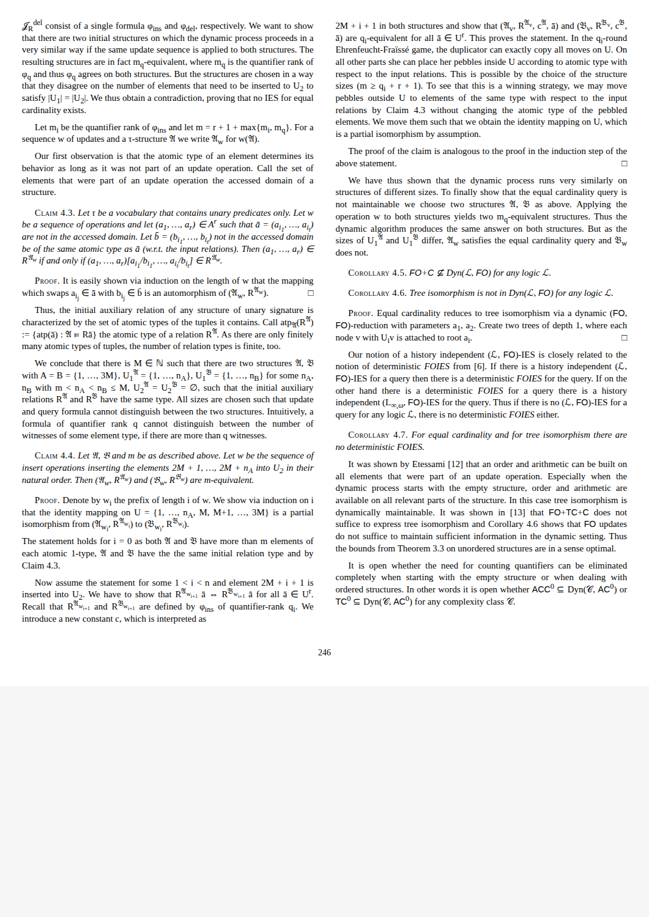𝒥Rdel consist of a single formula φins and φdel, respectively. We want to show that there are two initial structures on which the dynamic process proceeds in a very similar way if the same update sequence is applied to both structures. The resulting structures are in fact mq-equivalent, where mq is the quantifier rank of φq and thus φq agrees on both structures. But the structures are chosen in a way that they disagree on the number of elements that need to be inserted to U2 to satisfy |U1| = |U2|. We thus obtain a contradiction, proving that no IES for equal cardinality exists.
Let mi be the quantifier rank of φins and let m = r + 1 + max{mi, mq}. For a sequence w of updates and a τ-structure 𝔄 we write 𝔄w for w(𝔄).
Our first observation is that the atomic type of an element determines its behavior as long as it was not part of an update operation. Call the set of elements that were part of an update operation the accessed domain of a structure.
Claim 4.3. Let τ be a vocabulary that contains unary predicates only. Let w be a sequence of operations and let (a1, …, ar) ∈ Ar such that ā = (ai1, …, ait) are not in the accessed domain. Let b̄ = (bi1, …, bit) not in the accessed domain be of the same atomic type as ā (w.r.t. the input relations). Then (a1, …, ar) ∈ R𝔄w if and only if (a1, …, ar)[ai1/bi1, …, ait/bit] ∈ R𝔄w.
Proof. It is easily shown via induction on the length of w that the mapping which swaps aij ∈ ā with bij ∈ b̄ is an automorphism of (𝔄w, R𝔄w).
Thus, the initial auxiliary relation of any structure of unary signature is characterized by the set of atomic types of the tuples it contains. Call atp𝔄(R𝔄) := {atp(ā) : 𝔄 ⊨ Rā} the atomic type of a relation R𝔄. As there are only finitely many atomic types of tuples, the number of relation types is finite, too.
We conclude that there is M ∈ ℕ such that there are two structures 𝔄, 𝔅 with A = B = {1, …, 3M}, U1𝔄 = {1, …, nA}, U1𝔅 = {1, …, nB} for some nA, nB with m < nA < nB ≤ M, U2𝔄 = U2𝔅 = ∅, such that the initial auxiliary relations R𝔄 and R𝔅 have the same type. All sizes are chosen such that update and query formula cannot distinguish between the two structures. Intuitively, a formula of quantifier rank q cannot distinguish between the number of witnesses of some element type, if there are more than q witnesses.
Claim 4.4. Let 𝔄, 𝔅 and m be as described above. Let w be the sequence of insert operations inserting the elements 2M + 1, …, 2M + nA into U2 in their natural order. Then (𝔄w, R𝔄w) and (𝔅w, R𝔅w) are m-equivalent.
Proof. Denote by wi the prefix of length i of w. We show via induction on i that the identity mapping on U = {1, …, nA, M, M+1, …, 3M} is a partial isomorphism from (𝔄wi, R𝔄wi) to (𝔅wi, R𝔅wi).
The statement holds for i = 0 as both 𝔄 and 𝔅 have more than m elements of each atomic 1-type, 𝔄 and 𝔅 have the the same initial relation type and by Claim 4.3.
Now assume the statement for some 1 < i < n and element 2M + i + 1 is inserted into U2. We have to show that R𝔄wi+1 ā ⇔ R𝔅wi+1 ā for all ā ∈ Ur. Recall that R𝔄wi+1 and R𝔅wi+1 are defined by φins of quantifier-rank qi. We introduce a new constant c, which is interpreted as
2M + i + 1 in both structures and show that (𝔄v, R𝔄v, c𝔄, ā) and (𝔅v, R𝔅v, c𝔅, ā) are qi-equivalent for all ā ∈ Ur. This proves the statement. In the qi-round Ehrenfeucht-Fraïssé game, the duplicator can exactly copy all moves on U. On all other parts she can place her pebbles inside U according to atomic type with respect to the input relations. This is possible by the choice of the structure sizes (m ≥ qi + r + 1). To see that this is a winning strategy, we may move pebbles outside U to elements of the same type with respect to the input relations by Claim 4.3 without changing the atomic type of the pebbled elements. We move them such that we obtain the identity mapping on U, which is a partial isomorphism by assumption.
The proof of the claim is analogous to the proof in the induction step of the above statement.
We have thus shown that the dynamic process runs very similarly on structures of different sizes. To finally show that the equal cardinality query is not maintainable we choose two structures 𝔄, 𝔅 as above. Applying the operation w to both structures yields two mq-equivalent structures. Thus the dynamic algorithm produces the same answer on both structures. But as the sizes of U1𝔄 and U1𝔅 differ, 𝔄w satisfies the equal cardinality query and 𝔅w does not.
Corollary 4.5. FO+C ⊈ Dyn(ℒ, FO) for any logic ℒ.
Corollary 4.6. Tree isomorphism is not in Dyn(ℒ, FO) for any logic ℒ.
Proof. Equal cardinality reduces to tree isomorphism via a dynamic (FO, FO)-reduction with parameters a1, a2. Create two trees of depth 1, where each node v with Uiv is attached to root ai.
Our notion of a history independent (ℒ, FO)-IES is closely related to the notion of deterministic FOIES from [6]. If there is a history independent (ℒ, FO)-IES for a query then there is a deterministic FOIES for the query. If on the other hand there is a deterministic FOIES for a query there is a history independent (L∞,ω, FO)-IES for the query. Thus if there is no (ℒ, FO)-IES for a query for any logic ℒ, there is no deterministic FOIES either.
Corollary 4.7. For equal cardinality and for tree isomorphism there are no deterministic FOIES.
It was shown by Etessami [12] that an order and arithmetic can be built on all elements that were part of an update operation. Especially when the dynamic process starts with the empty structure, order and arithmetic are available on all relevant parts of the structure. In this case tree isomorphism is dynamically maintainable. It was shown in [13] that FO+TC+C does not suffice to express tree isomorphism and Corollary 4.6 shows that FO updates do not suffice to maintain sufficient information in the dynamic setting. Thus the bounds from Theorem 3.3 on unordered structures are in a sense optimal.
It is open whether the need for counting quantifiers can be eliminated completely when starting with the empty structure or when dealing with ordered structures. In other words it is open whether ACC0 ⊆ Dyn(𝒞, AC0) or TC0 ⊆ Dyn(𝒞, AC0) for any complexity class 𝒞.
246